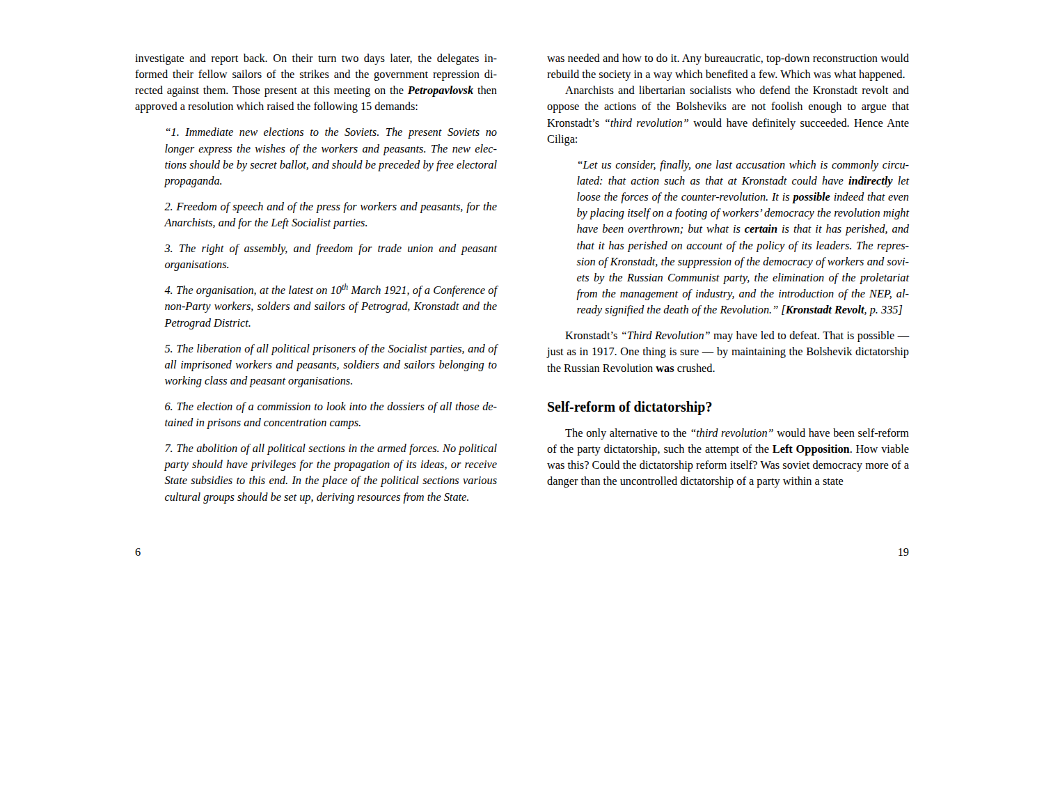investigate and report back. On their turn two days later, the delegates informed their fellow sailors of the strikes and the government repression directed against them. Those present at this meeting on the Petropavlovsk then approved a resolution which raised the following 15 demands:
“1. Immediate new elections to the Soviets. The present Soviets no longer express the wishes of the workers and peasants. The new elections should be by secret ballot, and should be preceded by free electoral propaganda.
2. Freedom of speech and of the press for workers and peasants, for the Anarchists, and for the Left Socialist parties.
3. The right of assembly, and freedom for trade union and peasant organisations.
4. The organisation, at the latest on 10th March 1921, of a Conference of non-Party workers, solders and sailors of Petrograd, Kronstadt and the Petrograd District.
5. The liberation of all political prisoners of the Socialist parties, and of all imprisoned workers and peasants, soldiers and sailors belonging to working class and peasant organisations.
6. The election of a commission to look into the dossiers of all those detained in prisons and concentration camps.
7. The abolition of all political sections in the armed forces. No political party should have privileges for the propagation of its ideas, or receive State subsidies to this end. In the place of the political sections various cultural groups should be set up, deriving resources from the State.
6
was needed and how to do it. Any bureaucratic, top-down reconstruction would rebuild the society in a way which benefited a few. Which was what happened.
Anarchists and libertarian socialists who defend the Kronstadt revolt and oppose the actions of the Bolsheviks are not foolish enough to argue that Kronstadt’s “third revolution” would have definitely succeeded. Hence Ante Ciliga:
“Let us consider, finally, one last accusation which is commonly circulated: that action such as that at Kronstadt could have indirectly let loose the forces of the counter-revolution. It is possible indeed that even by placing itself on a footing of workers’ democracy the revolution might have been overthrown; but what is certain is that it has perished, and that it has perished on account of the policy of its leaders. The repression of Kronstadt, the suppression of the democracy of workers and soviets by the Russian Communist party, the elimination of the proletariat from the management of industry, and the introduction of the NEP, already signified the death of the Revolution.” [Kronstadt Revolt, p. 335]
Kronstadt’s “Third Revolution” may have led to defeat. That is possible — just as in 1917. One thing is sure — by maintaining the Bolshevik dictatorship the Russian Revolution was crushed.
Self-reform of dictatorship?
The only alternative to the “third revolution” would have been self-reform of the party dictatorship, such the attempt of the Left Opposition. How viable was this? Could the dictatorship reform itself? Was soviet democracy more of a danger than the uncontrolled dictatorship of a party within a state
19